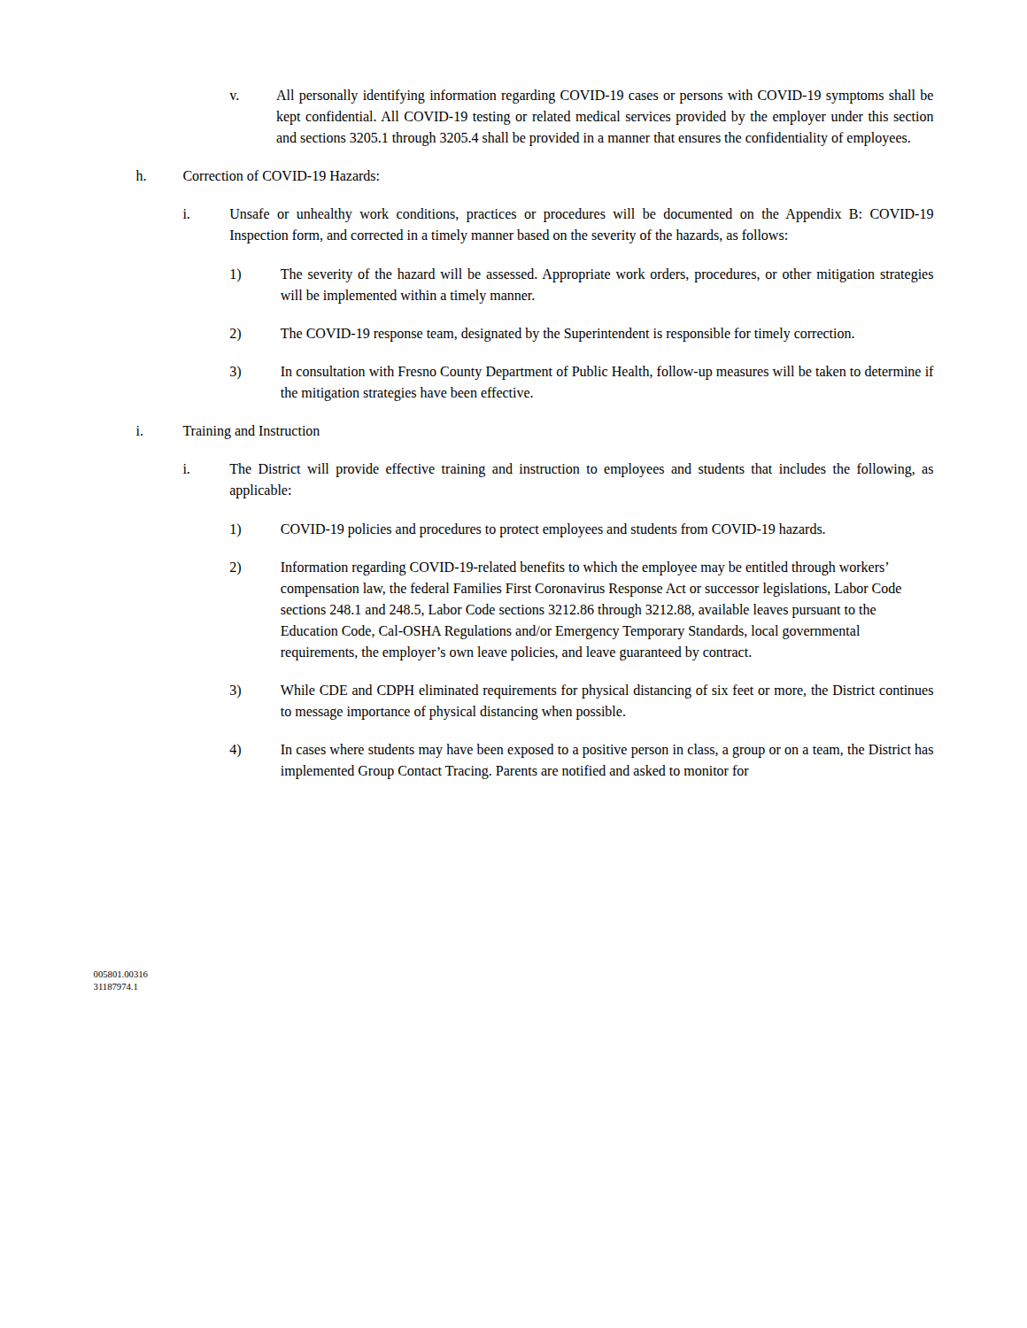v.
All personally identifying information regarding COVID-19 cases or persons with COVID-19 symptoms shall be kept confidential. All COVID-19 testing or related medical services provided by the employer under this section and sections 3205.1 through 3205.4 shall be provided in a manner that ensures the confidentiality of employees.
h.
Correction of COVID-19 Hazards:
i.
Unsafe or unhealthy work conditions, practices or procedures will be documented on the Appendix B: COVID-19 Inspection form, and corrected in a timely manner based on the severity of the hazards, as follows:
1)
The severity of the hazard will be assessed. Appropriate work orders, procedures, or other mitigation strategies will be implemented within a timely manner.
2)
The COVID-19 response team, designated by the Superintendent is responsible for timely correction.
3)
In consultation with Fresno County Department of Public Health, follow-up measures will be taken to determine if the mitigation strategies have been effective.
i.
Training and Instruction
i.
The District will provide effective training and instruction to employees and students that includes the following, as applicable:
1)
COVID-19 policies and procedures to protect employees and students from COVID-19 hazards.
2)
Information regarding COVID-19-related benefits to which the employee may be entitled through workers’ compensation law, the federal Families First Coronavirus Response Act or successor legislations, Labor Code sections 248.1 and 248.5, Labor Code sections 3212.86 through 3212.88, available leaves pursuant to the Education Code, Cal-OSHA Regulations and/or Emergency Temporary Standards, local governmental requirements, the employer’s own leave policies, and leave guaranteed by contract.
3)
While CDE and CDPH eliminated requirements for physical distancing of six feet or more, the District continues to message importance of physical distancing when possible.
4)
In cases where students may have been exposed to a positive person in class, a group or on a team, the District has implemented Group Contact Tracing. Parents are notified and asked to monitor for
005801.00316
31187974.1